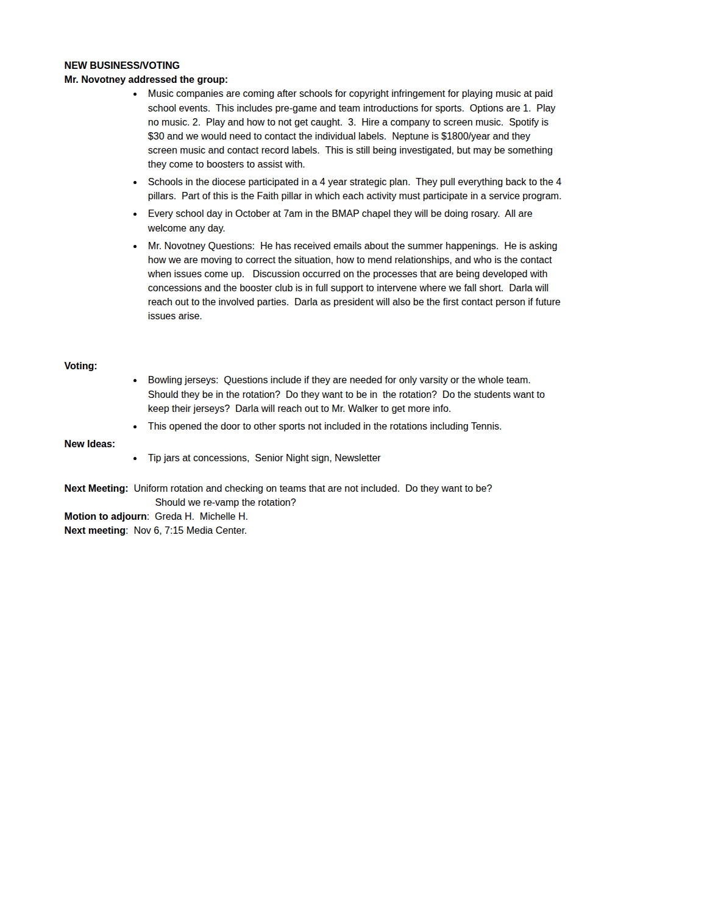NEW BUSINESS/VOTING
Mr. Novotney addressed the group:
Music companies are coming after schools for copyright infringement for playing music at paid school events. This includes pre-game and team introductions for sports. Options are 1. Play no music. 2. Play and how to not get caught. 3. Hire a company to screen music. Spotify is $30 and we would need to contact the individual labels. Neptune is $1800/year and they screen music and contact record labels. This is still being investigated, but may be something they come to boosters to assist with.
Schools in the diocese participated in a 4 year strategic plan. They pull everything back to the 4 pillars. Part of this is the Faith pillar in which each activity must participate in a service program.
Every school day in October at 7am in the BMAP chapel they will be doing rosary. All are welcome any day.
Mr. Novotney Questions: He has received emails about the summer happenings. He is asking how we are moving to correct the situation, how to mend relationships, and who is the contact when issues come up. Discussion occurred on the processes that are being developed with concessions and the booster club is in full support to intervene where we fall short. Darla will reach out to the involved parties. Darla as president will also be the first contact person if future issues arise.
Voting:
Bowling jerseys: Questions include if they are needed for only varsity or the whole team. Should they be in the rotation? Do they want to be in the rotation? Do the students want to keep their jerseys? Darla will reach out to Mr. Walker to get more info.
This opened the door to other sports not included in the rotations including Tennis.
New Ideas:
Tip jars at concessions, Senior Night sign, Newsletter
Next Meeting: Uniform rotation and checking on teams that are not included. Do they want to be?
Should we re-vamp the rotation?
Motion to adjourn: Greda H. Michelle H.
Next meeting: Nov 6, 7:15 Media Center.